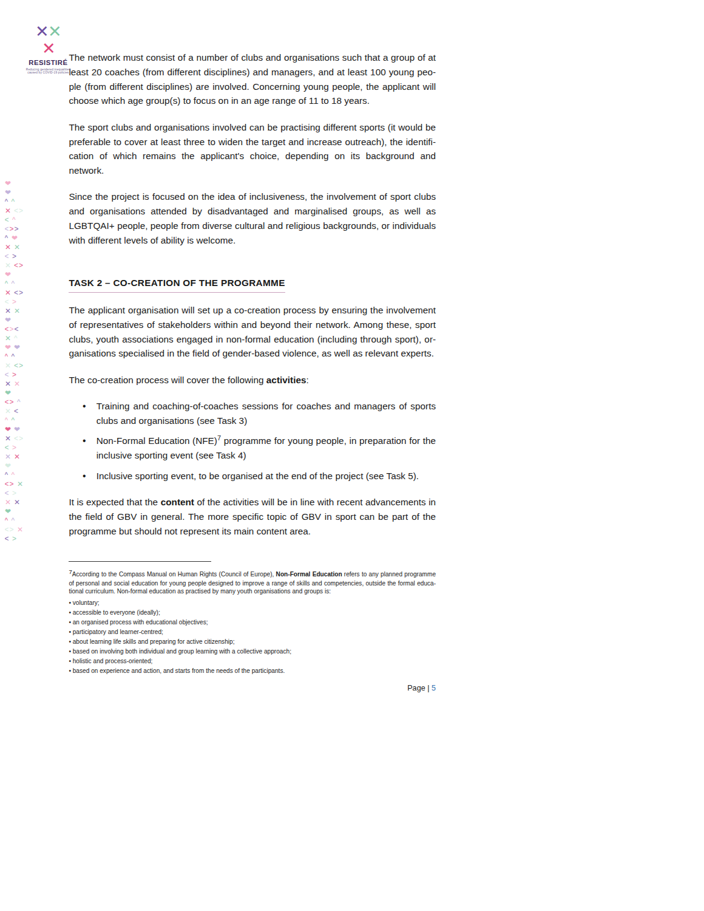✕✕
✕
RESISTIRÉ
Reducing gendered inequalities
caused by COVID-19 policies
❤
❤
^ ^
✕ <>
< ^
<>>
^ ❤
✕ ✕
< >
✕ <>
❤
^ ^
✕ <>
< >
✕ ✕
❤
<><
✕ ^
❤ ❤
^ ^
✕ <>
< >
✕ ✕
❤
<> ^
✕ <
^ ^
❤ ❤
✕ <>
< >
✕ ✕
❤
^ ^
<> ✕
< >
✕ ✕
❤
^ ^
<> ✕
< >
The network must consist of a number of clubs and organisations such that a group of at least 20 coaches (from different disciplines) and managers, and at least 100 young people (from different disciplines) are involved. Concerning young people, the applicant will choose which age group(s) to focus on in an age range of 11 to 18 years.
The sport clubs and organisations involved can be practising different sports (it would be preferable to cover at least three to widen the target and increase outreach), the identification of which remains the applicant's choice, depending on its background and network.
Since the project is focused on the idea of inclusiveness, the involvement of sport clubs and organisations attended by disadvantaged and marginalised groups, as well as LGBTQAI+ people, people from diverse cultural and religious backgrounds, or individuals with different levels of ability is welcome.
TASK 2 – CO-CREATION OF THE PROGRAMME
The applicant organisation will set up a co-creation process by ensuring the involvement of representatives of stakeholders within and beyond their network. Among these, sport clubs, youth associations engaged in non-formal education (including through sport), organisations specialised in the field of gender-based violence, as well as relevant experts.
The co-creation process will cover the following activities:
Training and coaching-of-coaches sessions for coaches and managers of sports clubs and organisations (see Task 3)
Non-Formal Education (NFE)7 programme for young people, in preparation for the inclusive sporting event (see Task 4)
Inclusive sporting event, to be organised at the end of the project (see Task 5).
It is expected that the content of the activities will be in line with recent advancements in the field of GBV in general. The more specific topic of GBV in sport can be part of the programme but should not represent its main content area.
7 According to the Compass Manual on Human Rights (Council of Europe), Non-Formal Education refers to any planned programme of personal and social education for young people designed to improve a range of skills and competencies, outside the formal educational curriculum. Non-formal education as practised by many youth organisations and groups is:
• voluntary;
• accessible to everyone (ideally);
• an organised process with educational objectives;
• participatory and learner-centred;
• about learning life skills and preparing for active citizenship;
• based on involving both individual and group learning with a collective approach;
• holistic and process-oriented;
• based on experience and action, and starts from the needs of the participants.
Page | 5